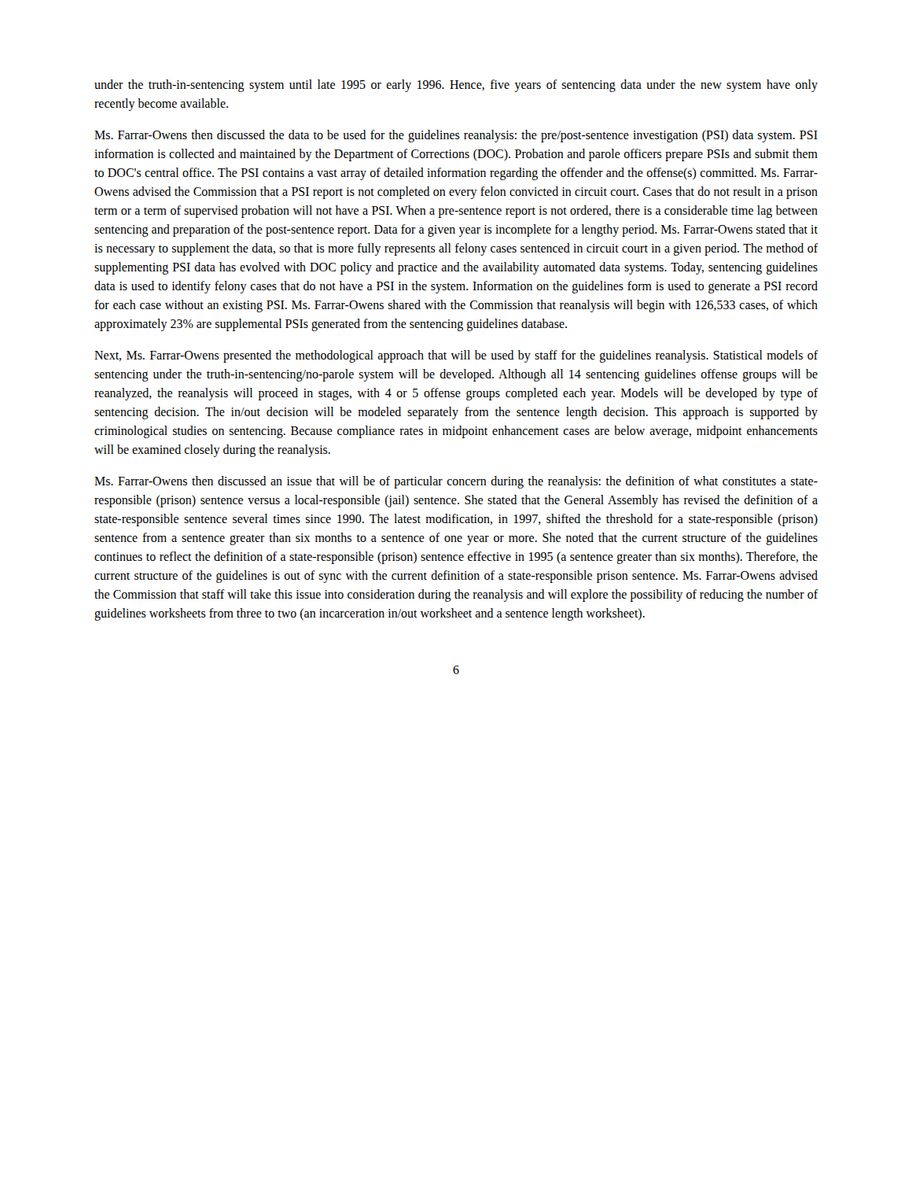under the truth-in-sentencing system until late 1995 or early 1996. Hence, five years of sentencing data under the new system have only recently become available.
Ms. Farrar-Owens then discussed the data to be used for the guidelines reanalysis: the pre/post-sentence investigation (PSI) data system. PSI information is collected and maintained by the Department of Corrections (DOC). Probation and parole officers prepare PSIs and submit them to DOC's central office. The PSI contains a vast array of detailed information regarding the offender and the offense(s) committed. Ms. Farrar-Owens advised the Commission that a PSI report is not completed on every felon convicted in circuit court. Cases that do not result in a prison term or a term of supervised probation will not have a PSI. When a pre-sentence report is not ordered, there is a considerable time lag between sentencing and preparation of the post-sentence report. Data for a given year is incomplete for a lengthy period. Ms. Farrar-Owens stated that it is necessary to supplement the data, so that is more fully represents all felony cases sentenced in circuit court in a given period. The method of supplementing PSI data has evolved with DOC policy and practice and the availability automated data systems. Today, sentencing guidelines data is used to identify felony cases that do not have a PSI in the system. Information on the guidelines form is used to generate a PSI record for each case without an existing PSI. Ms. Farrar-Owens shared with the Commission that reanalysis will begin with 126,533 cases, of which approximately 23% are supplemental PSIs generated from the sentencing guidelines database.
Next, Ms. Farrar-Owens presented the methodological approach that will be used by staff for the guidelines reanalysis. Statistical models of sentencing under the truth-in-sentencing/no-parole system will be developed. Although all 14 sentencing guidelines offense groups will be reanalyzed, the reanalysis will proceed in stages, with 4 or 5 offense groups completed each year. Models will be developed by type of sentencing decision. The in/out decision will be modeled separately from the sentence length decision. This approach is supported by criminological studies on sentencing. Because compliance rates in midpoint enhancement cases are below average, midpoint enhancements will be examined closely during the reanalysis.
Ms. Farrar-Owens then discussed an issue that will be of particular concern during the reanalysis: the definition of what constitutes a state-responsible (prison) sentence versus a local-responsible (jail) sentence. She stated that the General Assembly has revised the definition of a state-responsible sentence several times since 1990. The latest modification, in 1997, shifted the threshold for a state-responsible (prison) sentence from a sentence greater than six months to a sentence of one year or more. She noted that the current structure of the guidelines continues to reflect the definition of a state-responsible (prison) sentence effective in 1995 (a sentence greater than six months). Therefore, the current structure of the guidelines is out of sync with the current definition of a state-responsible prison sentence. Ms. Farrar-Owens advised the Commission that staff will take this issue into consideration during the reanalysis and will explore the possibility of reducing the number of guidelines worksheets from three to two (an incarceration in/out worksheet and a sentence length worksheet).
6